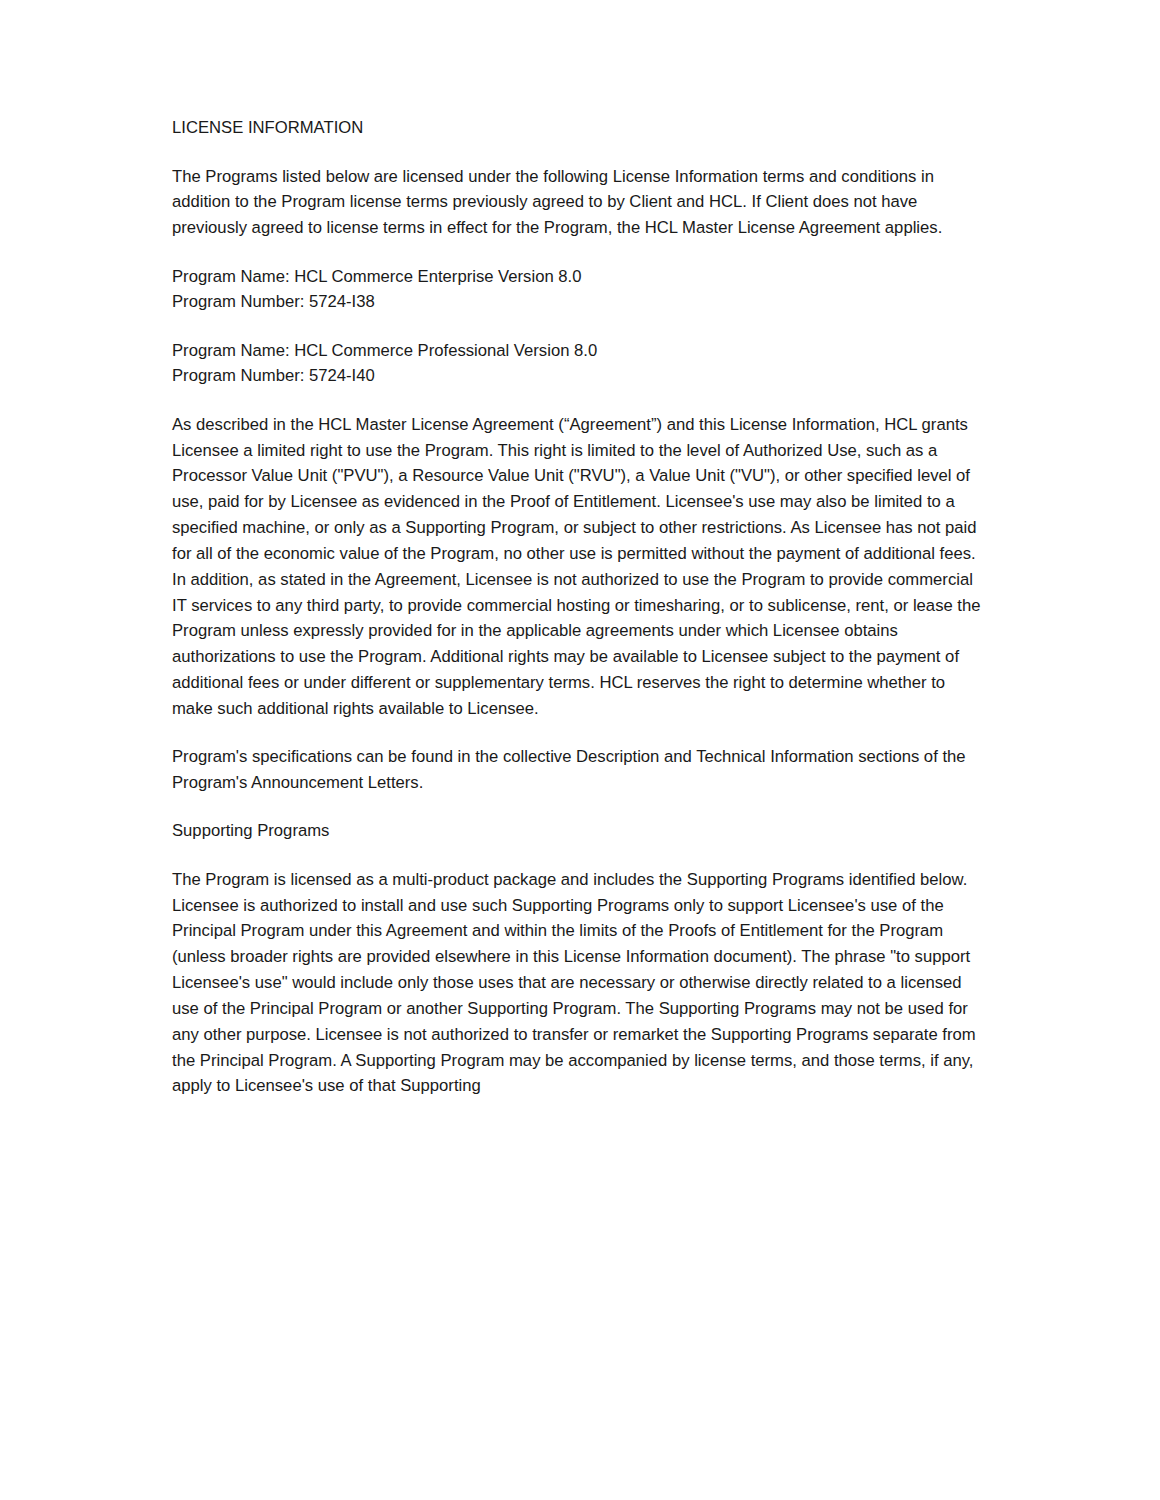LICENSE INFORMATION
The Programs listed below are licensed under the following License Information terms and conditions in addition to the Program license terms previously agreed to by Client and HCL. If Client does not have previously agreed to license terms in effect for the Program, the HCL Master License Agreement applies.
Program Name: HCL Commerce Enterprise Version 8.0
Program Number: 5724-I38
Program Name: HCL Commerce Professional Version 8.0
Program Number: 5724-I40
As described in the HCL Master License Agreement (“Agreement”) and this License Information, HCL grants Licensee a limited right to use the Program. This right is limited to the level of Authorized Use, such as a Processor Value Unit ("PVU"), a Resource Value Unit ("RVU"), a Value Unit ("VU"), or other specified level of use, paid for by Licensee as evidenced in the Proof of Entitlement. Licensee's use may also be limited to a specified machine, or only as a Supporting Program, or subject to other restrictions. As Licensee has not paid for all of the economic value of the Program, no other use is permitted without the payment of additional fees. In addition, as stated in the Agreement, Licensee is not authorized to use the Program to provide commercial IT services to any third party, to provide commercial hosting or timesharing, or to sublicense, rent, or lease the Program unless expressly provided for in the applicable agreements under which Licensee obtains authorizations to use the Program. Additional rights may be available to Licensee subject to the payment of additional fees or under different or supplementary terms. HCL reserves the right to determine whether to make such additional rights available to Licensee.
Program's specifications can be found in the collective Description and Technical Information sections of the Program's Announcement Letters.
Supporting Programs
The Program is licensed as a multi-product package and includes the Supporting Programs identified below. Licensee is authorized to install and use such Supporting Programs only to support Licensee's use of the Principal Program under this Agreement and within the limits of the Proofs of Entitlement for the Program (unless broader rights are provided elsewhere in this License Information document). The phrase "to support Licensee's use" would include only those uses that are necessary or otherwise directly related to a licensed use of the Principal Program or another Supporting Program. The Supporting Programs may not be used for any other purpose. Licensee is not authorized to transfer or remarket the Supporting Programs separate from the Principal Program. A Supporting Program may be accompanied by license terms, and those terms, if any, apply to Licensee's use of that Supporting